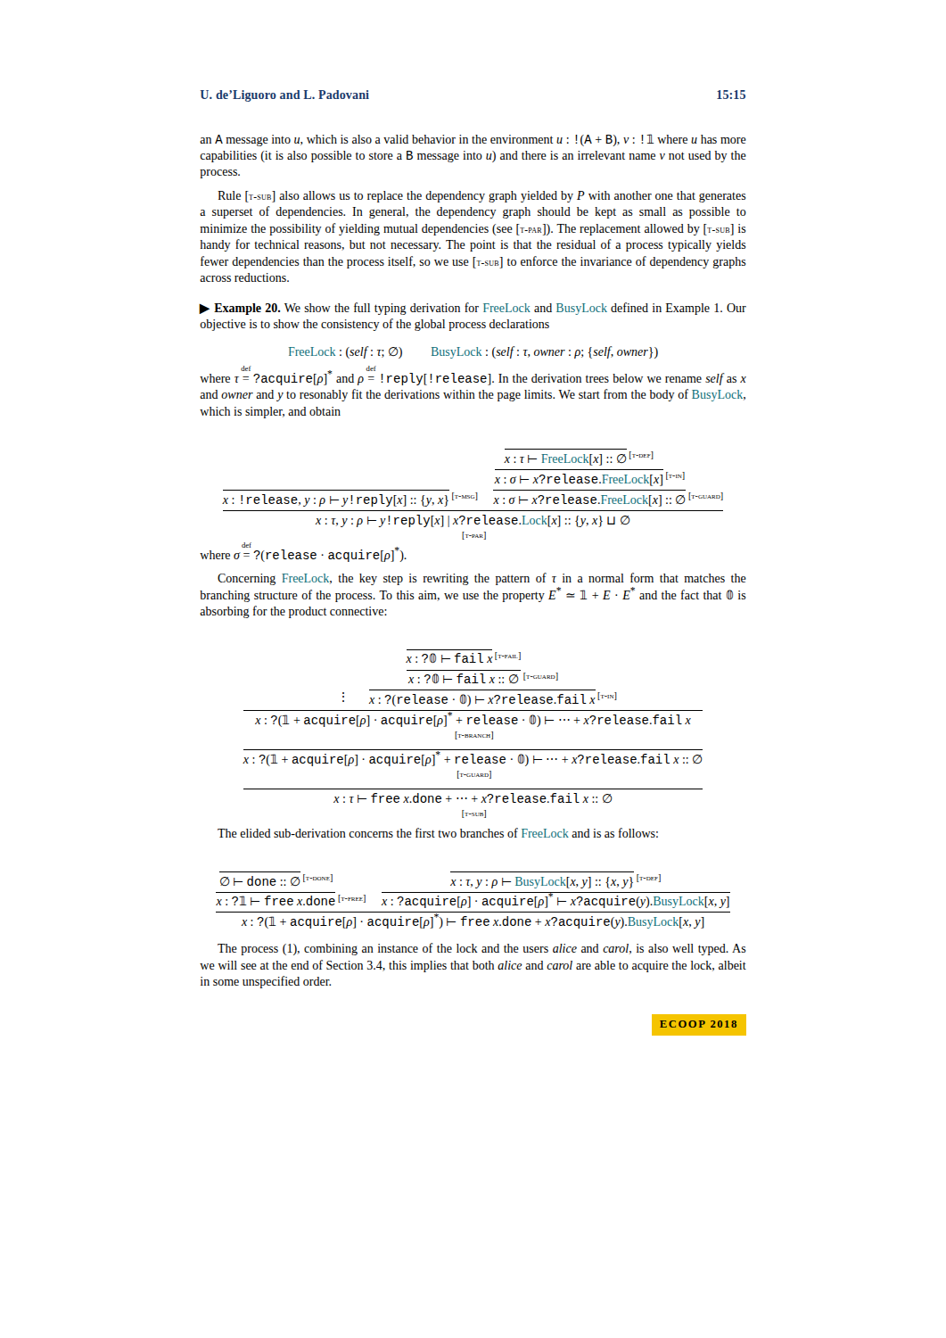U. de’Liguoro and L. Padovani
15:15
an A message into u, which is also a valid behavior in the environment u : !(A + B), v : !𝟙 where u has more capabilities (it is also possible to store a B message into u) and there is an irrelevant name v not used by the process.
Rule [t-sub] also allows us to replace the dependency graph yielded by P with another one that generates a superset of dependencies. In general, the dependency graph should be kept as small as possible to minimize the possibility of yielding mutual dependencies (see [t-par]). The replacement allowed by [t-sub] is handy for technical reasons, but not necessary. The point is that the residual of a process typically yields fewer dependencies than the process itself, so we use [t-sub] to enforce the invariance of dependency graphs across reductions.
▶ Example 20. We show the full typing derivation for FreeLock and BusyLock defined in Example 1. Our objective is to show the consistency of the global process declarations
FreeLock : (self : τ; ∅) BusyLock : (self : τ, owner : ρ; {self, owner})
where τ def= ?acquire[ρ]* and ρ def= !reply[!release]. In the derivation trees below we rename self as x and owner and y to resonably fit the derivations within the page limits. We start from the body of BusyLock, which is simpler, and obtain
x : !release, y : ρ ⊢ y!reply[x] :: {y, x} [t-msg] x : τ ⊢ FreeLock[x] :: ∅ [t-def] x : σ ⊢ x?release.FreeLock[x] [t-in] x : σ ⊢ x?release.FreeLock[x] :: ∅ [t-guard] x : τ, y : ρ ⊢ y!reply[x] | x?release.Lock[x] :: {y, x} ⊔ ∅ [t-par]
where σ def= ?(release · acquire[ρ]*).
Concerning FreeLock, the key step is rewriting the pattern of τ in a normal form that matches the branching structure of the process. To this aim, we use the property E* ≃ 𝟙 + E · E* and the fact that 𝟘 is absorbing for the product connective:
⋮ x : ?𝟘 ⊢ fail x [t-fail] x : ?𝟘 ⊢ fail x :: ∅ [t-guard] x : ?(release · 𝟘) ⊢ x?release.fail x [t-in] x : ?(𝟙 + acquire[ρ] · acquire[ρ]* + release · 𝟘) ⊢ ⋯ + x?release.fail x [t-branch]
x : ?(𝟙 + acquire[ρ] · acquire[ρ]* + release · 𝟘) ⊢ ⋯ + x?release.fail x :: ∅[t-guard] x : τ ⊢ free x.done + ⋯ + x?release.fail x :: ∅[t-sub]
The elided sub-derivation concerns the first two branches of FreeLock and is as follows:
∅ ⊢ done :: ∅ [t-done] x : ?𝟙 ⊢ free x.done [t-free] x : τ, y : ρ ⊢ BusyLock[x, y] :: {x, y} [t-def] x : ?acquire[ρ] · acquire[ρ]* ⊢ x?acquire(y).BusyLock[x, y] x : ?(𝟙 + acquire[ρ] · acquire[ρ]*) ⊢ free x.done + x?acquire(y).BusyLock[x, y]
The process (1), combining an instance of the lock and the users alice and carol, is also well typed. As we will see at the end of Section 3.4, this implies that both alice and carol are able to acquire the lock, albeit in some unspecified order.
ECOOP 2018